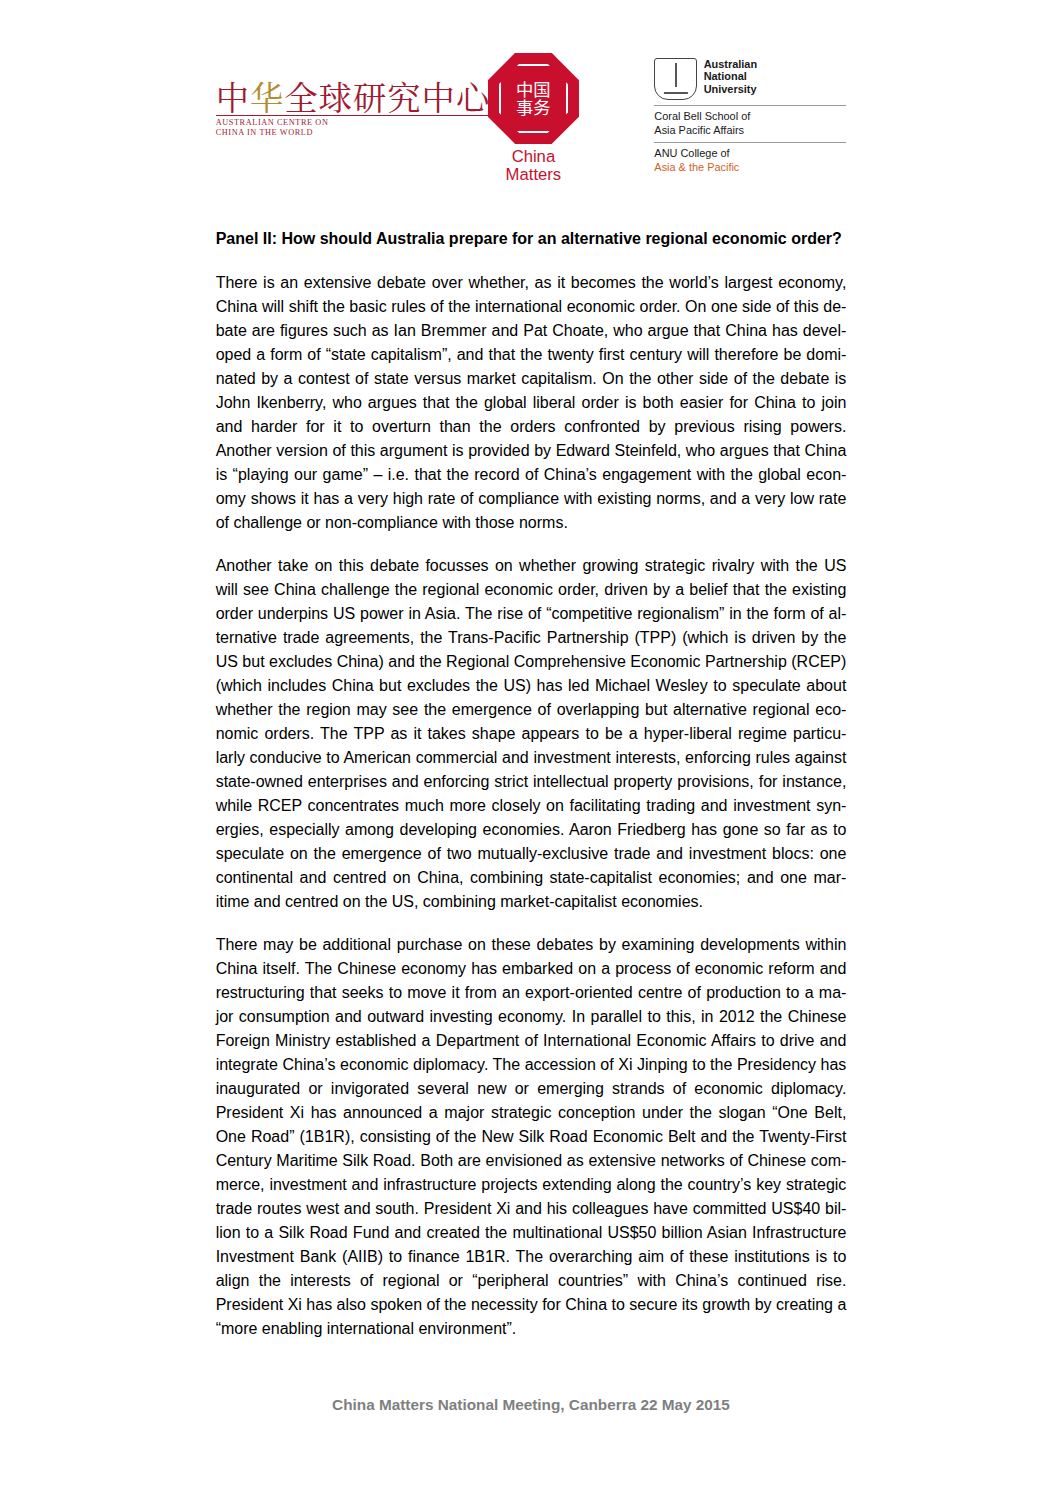中华全球研究中心
Australian Centre on
China in the World
中国
事务
China
Matters
Australian
National
University
Coral Bell School of
Asia Pacific Affairs
ANU College of
Asia & the Pacific
Panel II: How should Australia prepare for an alternative regional economic order?
There is an extensive debate over whether, as it becomes the world’s largest economy, China will shift the basic rules of the international economic order. On one side of this debate are figures such as Ian Bremmer and Pat Choate, who argue that China has developed a form of “state capitalism”, and that the twenty first century will therefore be dominated by a contest of state versus market capitalism. On the other side of the debate is John Ikenberry, who argues that the global liberal order is both easier for China to join and harder for it to overturn than the orders confronted by previous rising powers. Another version of this argument is provided by Edward Steinfeld, who argues that China is “playing our game” – i.e. that the record of China’s engagement with the global economy shows it has a very high rate of compliance with existing norms, and a very low rate of challenge or non-compliance with those norms.
Another take on this debate focusses on whether growing strategic rivalry with the US will see China challenge the regional economic order, driven by a belief that the existing order underpins US power in Asia. The rise of “competitive regionalism” in the form of alternative trade agreements, the Trans-Pacific Partnership (TPP) (which is driven by the US but excludes China) and the Regional Comprehensive Economic Partnership (RCEP) (which includes China but excludes the US) has led Michael Wesley to speculate about whether the region may see the emergence of overlapping but alternative regional economic orders. The TPP as it takes shape appears to be a hyper-liberal regime particularly conducive to American commercial and investment interests, enforcing rules against state-owned enterprises and enforcing strict intellectual property provisions, for instance, while RCEP concentrates much more closely on facilitating trading and investment synergies, especially among developing economies. Aaron Friedberg has gone so far as to speculate on the emergence of two mutually-exclusive trade and investment blocs: one continental and centred on China, combining state-capitalist economies; and one maritime and centred on the US, combining market-capitalist economies.
There may be additional purchase on these debates by examining developments within China itself. The Chinese economy has embarked on a process of economic reform and restructuring that seeks to move it from an export-oriented centre of production to a major consumption and outward investing economy. In parallel to this, in 2012 the Chinese Foreign Ministry established a Department of International Economic Affairs to drive and integrate China’s economic diplomacy. The accession of Xi Jinping to the Presidency has inaugurated or invigorated several new or emerging strands of economic diplomacy. President Xi has announced a major strategic conception under the slogan “One Belt, One Road” (1B1R), consisting of the New Silk Road Economic Belt and the Twenty-First Century Maritime Silk Road. Both are envisioned as extensive networks of Chinese commerce, investment and infrastructure projects extending along the country’s key strategic trade routes west and south. President Xi and his colleagues have committed US$40 billion to a Silk Road Fund and created the multinational US$50 billion Asian Infrastructure Investment Bank (AIIB) to finance 1B1R. The overarching aim of these institutions is to align the interests of regional or “peripheral countries” with China’s continued rise. President Xi has also spoken of the necessity for China to secure its growth by creating a “more enabling international environment”.
China Matters National Meeting, Canberra 22 May 2015